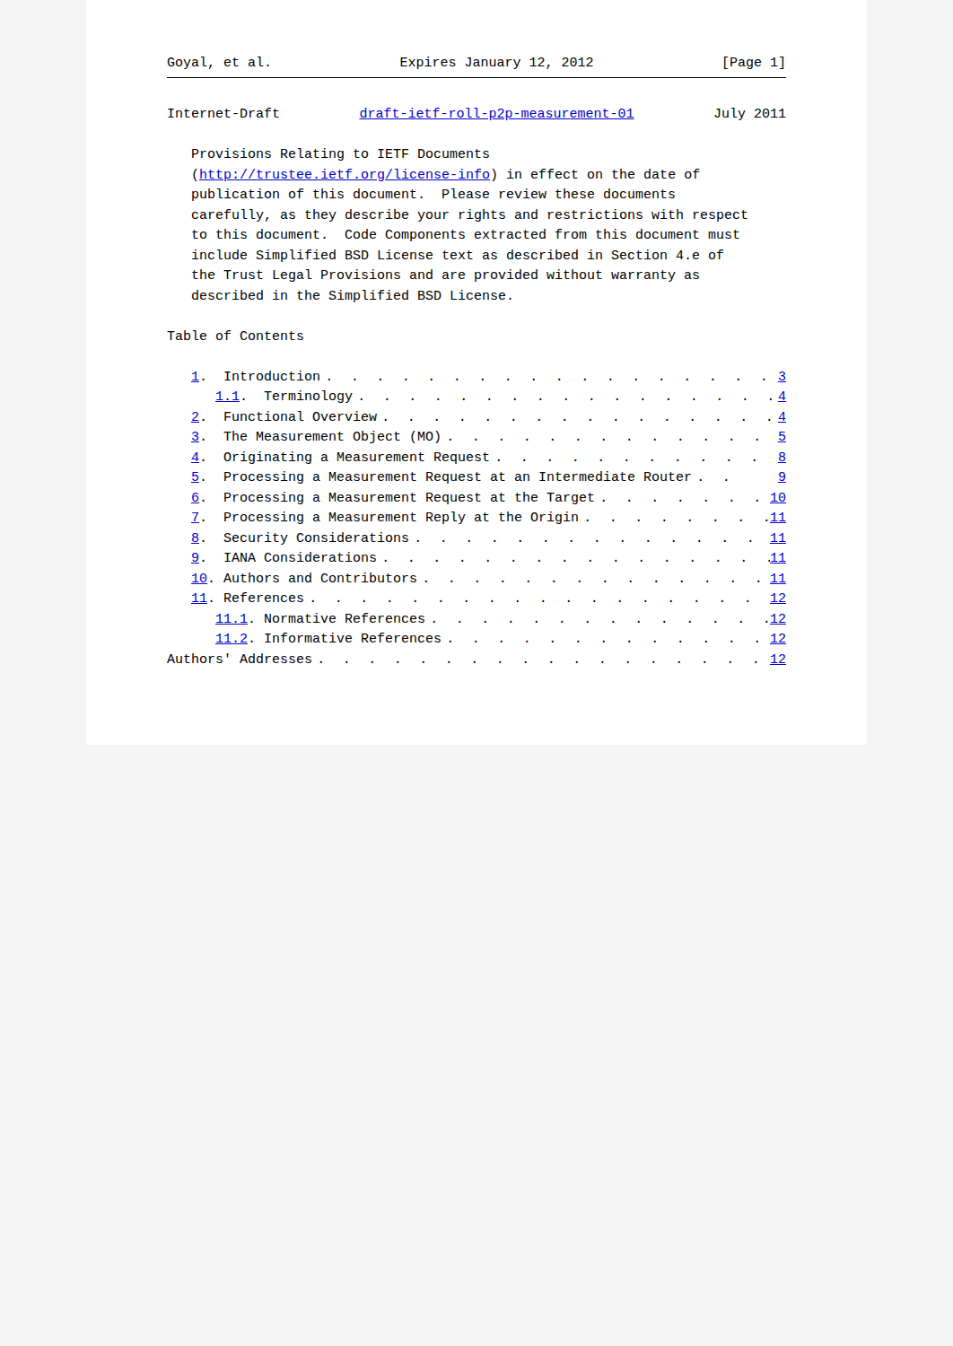Goyal, et al. Expires January 12, 2012 [Page 1]
Internet-Draft draft-ietf-roll-p2p-measurement-01 July 2011
   Provisions Relating to IETF Documents
   (http://trustee.ietf.org/license-info) in effect on the date of
   publication of this document.  Please review these documents
   carefully, as they describe your rights and restrictions with respect
   to this document.  Code Components extracted from this document must
   include Simplified BSD License text as described in Section 4.e of
   the Trust Legal Provisions and are provided without warranty as
   described in the Simplified BSD License.
Table of Contents
1. Introduction . . . . . . . . . . . . . . . . . . . . . . . . 3
1.1. Terminology . . . . . . . . . . . . . . . . . . . . . . . 4
2. Functional Overview . . . . . . . . . . . . . . . . . . . . . . 4
3. The Measurement Object (MO) . . . . . . . . . . . . . . . . . 5
4. Originating a Measurement Request . . . . . . . . . . . . . . 8
5. Processing a Measurement Request at an Intermediate Router . . 9
6. Processing a Measurement Request at the Target . . . . . . . 10
7. Processing a Measurement Reply at the Origin . . . . . . . . 11
8. Security Considerations . . . . . . . . . . . . . . . . . . 11
9. IANA Considerations . . . . . . . . . . . . . . . . . . . . 11
10. Authors and Contributors . . . . . . . . . . . . . . . . . . 11
11. References . . . . . . . . . . . . . . . . . . . . . . . 12
11.1. Normative References . . . . . . . . . . . . . . . . . . 12
11.2. Informative References . . . . . . . . . . . . . . . . . 12
Authors' Addresses . . . . . . . . . . . . . . . . . . . . . . . . . 12